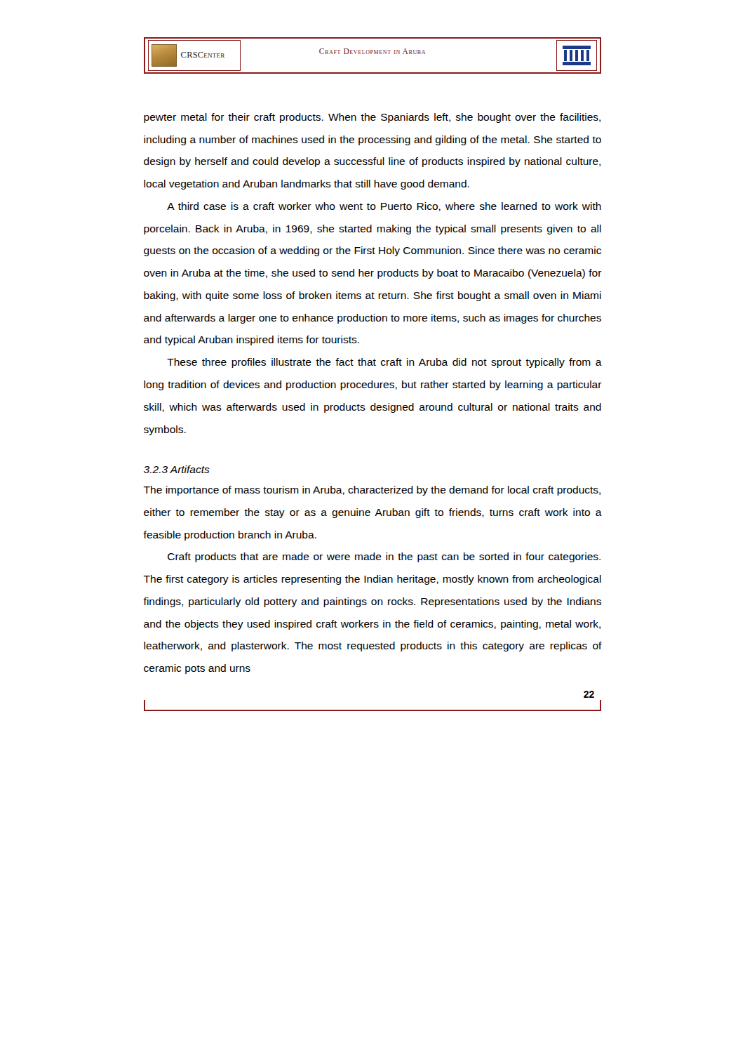CRSCenter
Craft Development in Aruba
pewter metal for their craft products. When the Spaniards left, she bought over the facilities, including a number of machines used in the processing and gilding of the metal. She started to design by herself and could develop a successful line of products inspired by national culture, local vegetation and Aruban landmarks that still have good demand.
A third case is a craft worker who went to Puerto Rico, where she learned to work with porcelain. Back in Aruba, in 1969, she started making the typical small presents given to all guests on the occasion of a wedding or the First Holy Communion. Since there was no ceramic oven in Aruba at the time, she used to send her products by boat to Maracaibo (Venezuela) for baking, with quite some loss of broken items at return. She first bought a small oven in Miami and afterwards a larger one to enhance production to more items, such as images for churches and typical Aruban inspired items for tourists.
These three profiles illustrate the fact that craft in Aruba did not sprout typically from a long tradition of devices and production procedures, but rather started by learning a particular skill, which was afterwards used in products designed around cultural or national traits and symbols.
3.2.3 Artifacts
The importance of mass tourism in Aruba, characterized by the demand for local craft products, either to remember the stay or as a genuine Aruban gift to friends, turns craft work into a feasible production branch in Aruba.
Craft products that are made or were made in the past can be sorted in four categories. The first category is articles representing the Indian heritage, mostly known from archeological findings, particularly old pottery and paintings on rocks. Representations used by the Indians and the objects they used inspired craft workers in the field of ceramics, painting, metal work, leatherwork, and plasterwork. The most requested products in this category are replicas of ceramic pots and urns
22